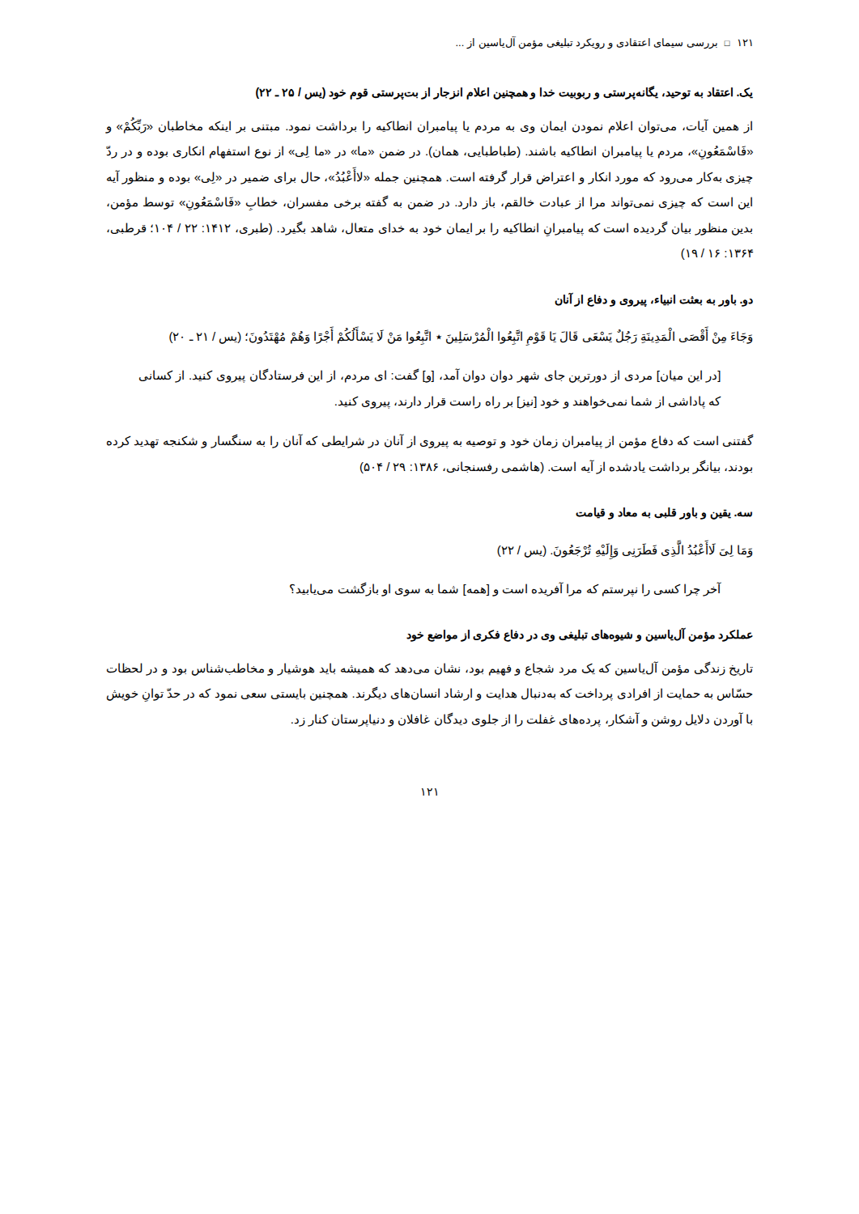۱۲۱ □ بررسی سیمای اعتقادی و رویکرد تبلیغی مؤمن آل‌یاسین از ...
یک. اعتقاد به توحید، یگانه‌پرستی و ربوبیت خدا و همچنین اعلام انزجار از بت‌پرستی قوم خود (یس / ۲۵ ـ ۲۲)
از همین آیات، می‌توان اعلام نمودن ایمان وی به مردم یا پیامبران انطاکیه را برداشت نمود. مبتنی بر اینکه مخاطبان «رَبِّکُمْ» و «فَاسْمَعُونِ»، مردم یا پیامبران انطاکیه باشند. (طباطبایی، همان). در ضمن «ما» در «ما لِی» از نوع استفهام انکاری بوده و در ردّ چیزی به‌کار می‌رود که مورد انکار و اعتراض قرار گرفته است. همچنین جمله «لاأَعْبُدُ»، حال برای ضمیر در «لِی» بوده و منظور آیه این است که چیزی نمی‌تواند مرا از عبادت خالقم، باز دارد. در ضمن به گفته برخی مفسران، خطابِ «فَاسْمَعُونِ» توسط مؤمن، بدین منظور بیان گردیده است که پیامبرانِ انطاکیه را بر ایمان خود به خدای متعال، شاهد بگیرد. (طبری، ۱۴۱۲: ۲۲ / ۱۰۴؛ قرطبی، ۱۳۶۴: ۱۶ / ۱۹)
دو. باور به بعثت انبیاء، پیروی و دفاع از آنان
وَجَاءَ مِنْ أَقْصَى الْمَدِینَةِ رَجُلٌ یَسْعَى قَالَ یَا قَوْمِ اتَّبِعُوا الْمُرْسَلِینَ ٭ اتَّبِعُوا مَنْ لَا یَسْأَلُکُمْ أَجْرًا وَهُمْ مُهْتَدُونَ؛ (یس / ۲۱ ـ ۲۰)
[در این میان] مردی از دورترین جای شهر دوان دوان آمد، [و] گفت: ای مردم، از این فرستادگان پیروی کنید. از کسانی که پاداشی از شما نمی‌خواهند و خود [نیز] بر راه راست قرار دارند، پیروی کنید.
گفتنی است که دفاع مؤمن از پیامبران زمان خود و توصیه به پیروی از آنان در شرایطی که آنان را به سنگسار و شکنجه تهدید کرده بودند، بیانگر برداشت یادشده از آیه است. (هاشمی رفسنجانی، ۱۳۸۶: ۲۹ / ۵۰۴)
سه. یقین و باور قلبی به معاد و قیامت
وَمَا لِیَ لَاأَعْبُدُ الَّذِی فَطَرَنِی وَإِلَیْهِ تُرْجَعُونَ. (یس / ۲۲)
آخر چرا کسی را نپرستم که مرا آفریده است و [همه] شما به سوی او بازگشت می‌یابید؟
عملکرد مؤمن آل‌یاسین و شیوه‌های تبلیغی وی در دفاع فکری از مواضع خود
تاریخ زندگی مؤمن آل‌یاسین که یک مرد شجاع و فهیم بود، نشان می‌دهد که همیشه باید هوشیار و مخاطب‌شناس بود و در لحظات حسّاس به حمایت از افرادی پرداخت که به‌دنبال هدایت و ارشاد انسان‌های دیگرند. همچنین بایستی سعی نمود که در حدّ توانِ خویش با آوردن دلایل روشن و آشکار، پرده‌های غفلت را از جلوی دیدگان غافلان و دنیاپرستان کنار زد.
۱۲۱